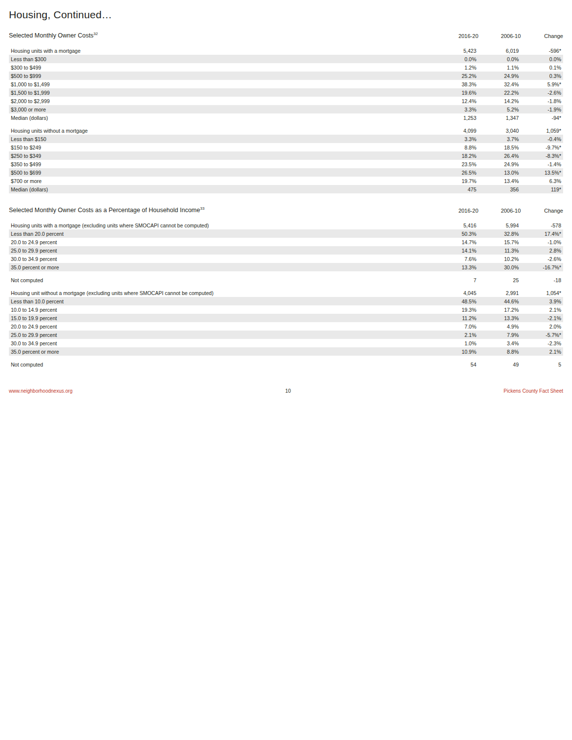Housing, Continued…
Selected Monthly Owner Costs 32 2016-20 2006-10 Change
| Housing units with a mortgage | 5,423 | 6,019 | -596* |
| Less than $300 | 0.0% | 0.0% | 0.0% |
| $300 to $499 | 1.2% | 1.1% | 0.1% |
| $500 to $999 | 25.2% | 24.9% | 0.3% |
| $1,000 to $1,499 | 38.3% | 32.4% | 5.9%* |
| $1,500 to $1,999 | 19.6% | 22.2% | -2.6% |
| $2,000 to $2,999 | 12.4% | 14.2% | -1.8% |
| $3,000 or more | 3.3% | 5.2% | -1.9% |
| Median (dollars) | 1,253 | 1,347 | -94* |
| Housing units without a mortgage | 4,099 | 3,040 | 1,059* |
| Less than $150 | 3.3% | 3.7% | -0.4% |
| $150 to $249 | 8.8% | 18.5% | -9.7%* |
| $250 to $349 | 18.2% | 26.4% | -8.3%* |
| $350 to $499 | 23.5% | 24.9% | -1.4% |
| $500 to $699 | 26.5% | 13.0% | 13.5%* |
| $700 or more | 19.7% | 13.4% | 6.3% |
| Median (dollars) | 475 | 356 | 119* |
Selected Monthly Owner Costs as a Percentage of Household Income 33 2016-20 2006-10 Change
| Housing units with a mortgage (excluding units where SMOCAPI cannot be computed) | 5,416 | 5,994 | -578 |
| Less than 20.0 percent | 50.3% | 32.8% | 17.4%* |
| 20.0 to 24.9 percent | 14.7% | 15.7% | -1.0% |
| 25.0 to 29.9 percent | 14.1% | 11.3% | 2.8% |
| 30.0 to 34.9 percent | 7.6% | 10.2% | -2.6% |
| 35.0 percent or more | 13.3% | 30.0% | -16.7%* |
| Not computed | 7 | 25 | -18 |
| Housing unit without a mortgage (excluding units where SMOCAPI cannot be computed) | 4,045 | 2,991 | 1,054* |
| Less than 10.0 percent | 48.5% | 44.6% | 3.9% |
| 10.0 to 14.9 percent | 19.3% | 17.2% | 2.1% |
| 15.0 to 19.9 percent | 11.2% | 13.3% | -2.1% |
| 20.0 to 24.9 percent | 7.0% | 4.9% | 2.0% |
| 25.0 to 29.9 percent | 2.1% | 7.9% | -5.7%* |
| 30.0 to 34.9 percent | 1.0% | 3.4% | -2.3% |
| 35.0 percent or more | 10.9% | 8.8% | 2.1% |
| Not computed | 54 | 49 | 5 |
www.neighborhoodnexus.org
10
Pickens County Fact Sheet